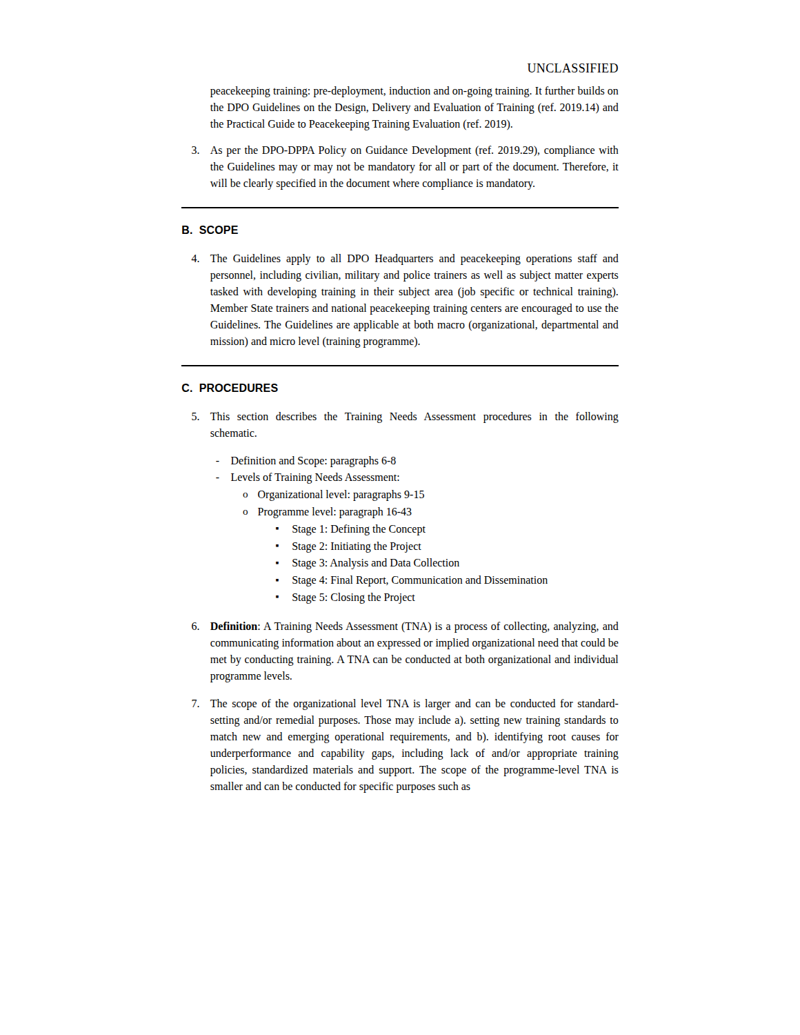UNCLASSIFIED
peacekeeping training: pre-deployment, induction and on-going training. It further builds on the DPO Guidelines on the Design, Delivery and Evaluation of Training (ref. 2019.14) and the Practical Guide to Peacekeeping Training Evaluation (ref. 2019).
3. As per the DPO-DPPA Policy on Guidance Development (ref. 2019.29), compliance with the Guidelines may or may not be mandatory for all or part of the document. Therefore, it will be clearly specified in the document where compliance is mandatory.
B. SCOPE
4. The Guidelines apply to all DPO Headquarters and peacekeeping operations staff and personnel, including civilian, military and police trainers as well as subject matter experts tasked with developing training in their subject area (job specific or technical training). Member State trainers and national peacekeeping training centers are encouraged to use the Guidelines. The Guidelines are applicable at both macro (organizational, departmental and mission) and micro level (training programme).
C. PROCEDURES
5. This section describes the Training Needs Assessment procedures in the following schematic.
Definition and Scope: paragraphs 6-8
Levels of Training Needs Assessment:
Organizational level: paragraphs 9-15
Programme level: paragraph 16-43
Stage 1: Defining the Concept
Stage 2: Initiating the Project
Stage 3: Analysis and Data Collection
Stage 4: Final Report, Communication and Dissemination
Stage 5: Closing the Project
6. Definition: A Training Needs Assessment (TNA) is a process of collecting, analyzing, and communicating information about an expressed or implied organizational need that could be met by conducting training. A TNA can be conducted at both organizational and individual programme levels.
7. The scope of the organizational level TNA is larger and can be conducted for standard-setting and/or remedial purposes. Those may include a). setting new training standards to match new and emerging operational requirements, and b). identifying root causes for underperformance and capability gaps, including lack of and/or appropriate training policies, standardized materials and support. The scope of the programme-level TNA is smaller and can be conducted for specific purposes such as